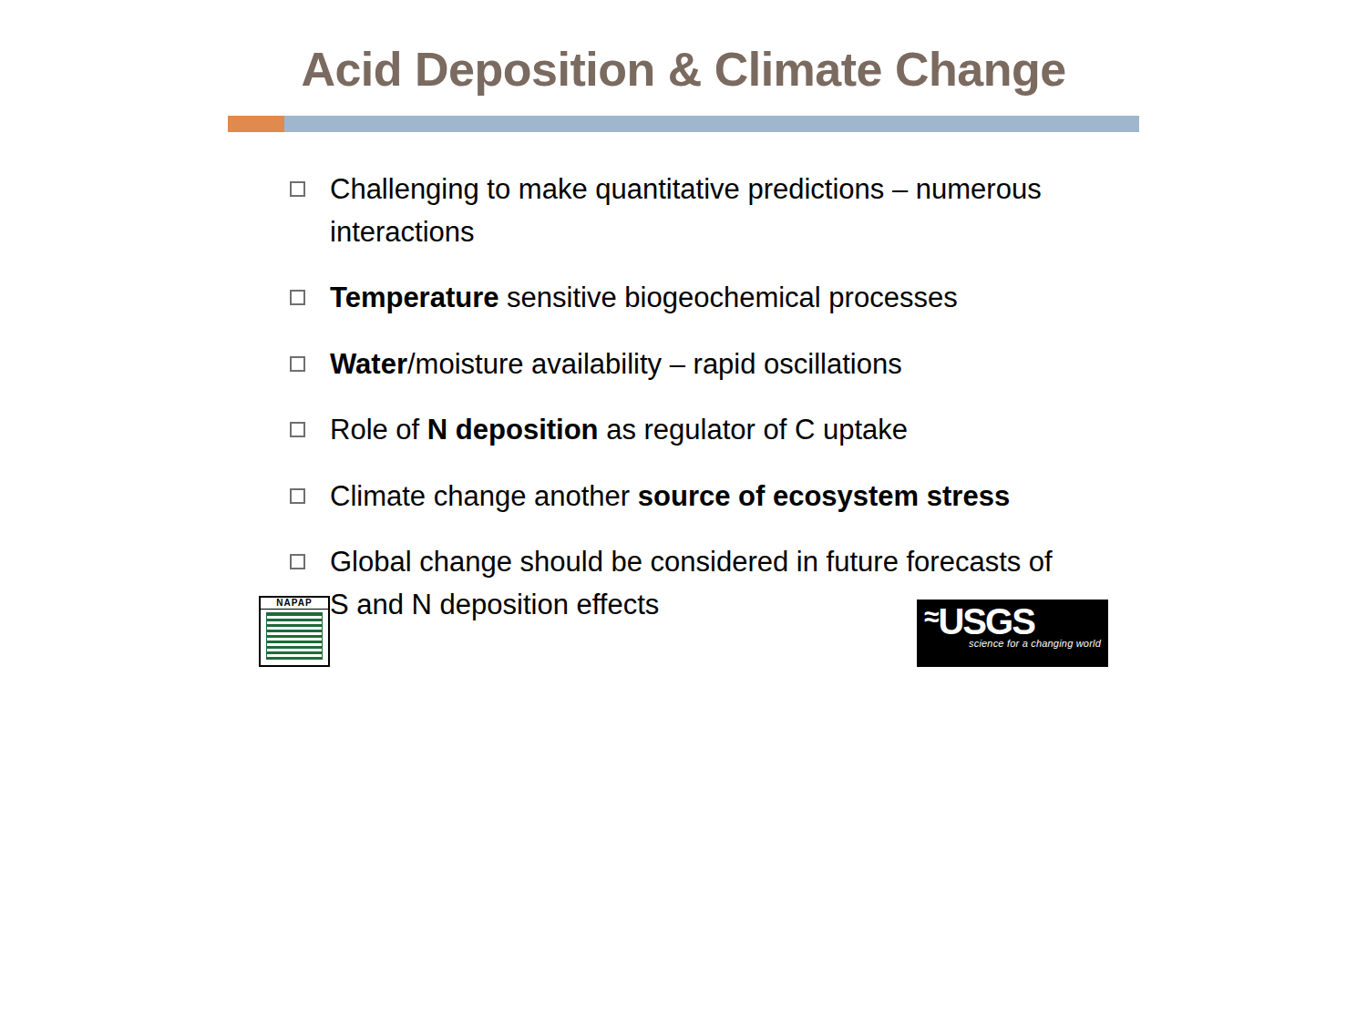Acid Deposition & Climate Change
Challenging to make quantitative predictions – numerous interactions
Temperature sensitive biogeochemical processes
Water/moisture availability – rapid oscillations
Role of N deposition as regulator of C uptake
Climate change another source of ecosystem stress
Global change should be considered in future forecasts of S and N deposition effects
NAPAP
≈USGS
science for a changing world